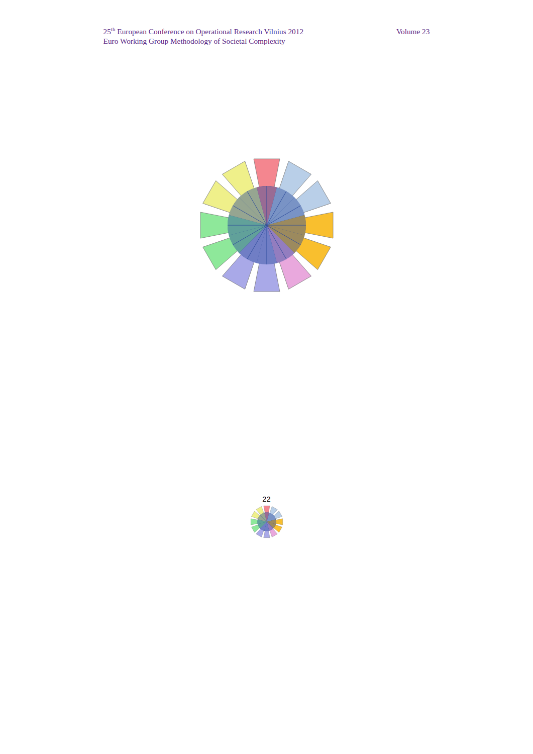25th European Conference on Operational Research Vilnius 2012 Volume 23
Euro Working Group Methodology of Societal Complexity
22